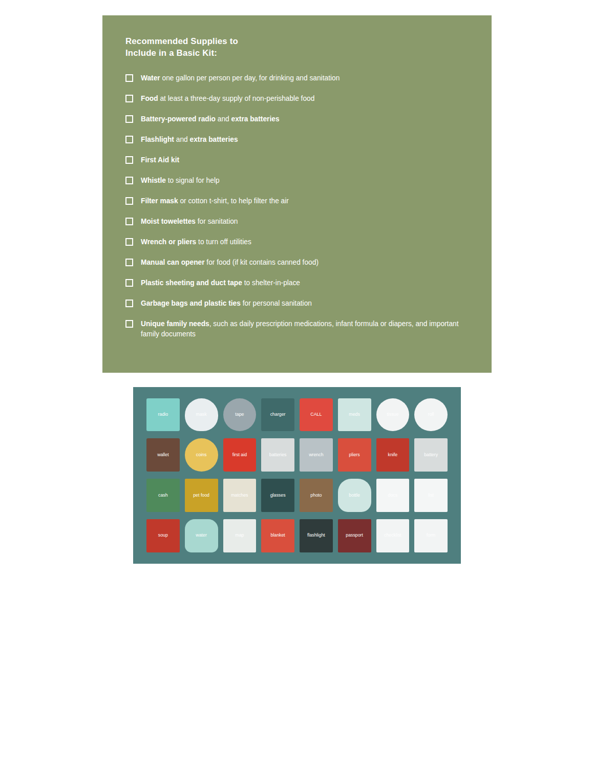Recommended Supplies to
Include in a Basic Kit:
Water one gallon per person per day, for drinking and sanitation
Food at least a three-day supply of non-perishable food
Battery-powered radio and extra batteries
Flashlight and extra batteries
First Aid kit
Whistle to signal for help
Filter mask or cotton t-shirt, to help filter the air
Moist towelettes for sanitation
Wrench or pliers to turn off utilities
Manual can opener for food (if kit contains canned food)
Plastic sheeting and duct tape to shelter-in-place
Garbage bags and plastic ties for personal sanitation
Unique family needs, such as daily prescription medications, infant formula or diapers, and important family documents
radio
mask
tape
charger
CALL
meds
tissue
roll
wallet
coins
first aid
batteries
wrench
pliers
knife
battery
cash
pet food
matches
glasses
photo
bottle
docs
list
soup
water
map
blanket
flashlight
passport
checklist
form